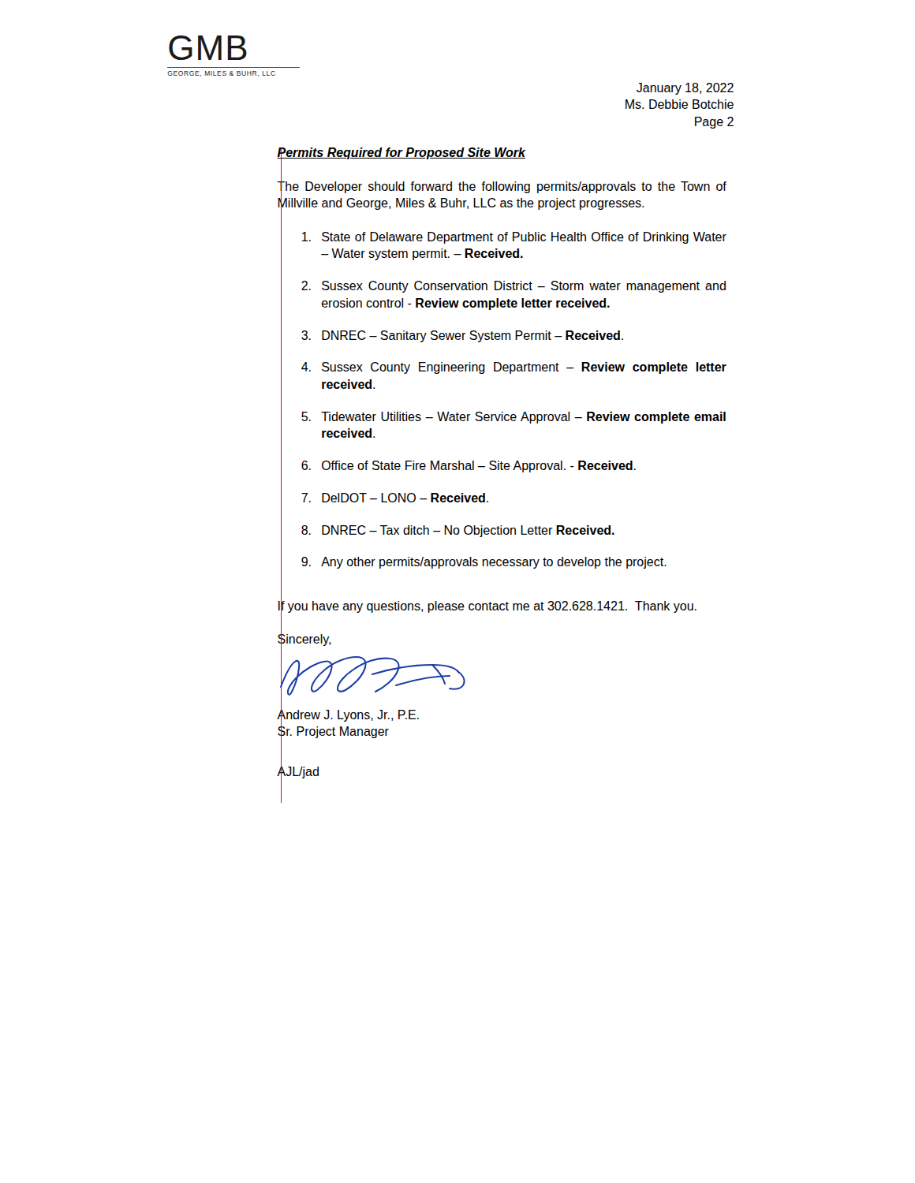GMB
GEORGE, MILES & BUHR, LLC
January 18, 2022
Ms. Debbie Botchie
Page 2
Permits Required for Proposed Site Work
The Developer should forward the following permits/approvals to the Town of Millville and George, Miles & Buhr, LLC as the project progresses.
State of Delaware Department of Public Health Office of Drinking Water – Water system permit. – Received.
Sussex County Conservation District – Storm water management and erosion control - Review complete letter received.
DNREC – Sanitary Sewer System Permit – Received.
Sussex County Engineering Department – Review complete letter received.
Tidewater Utilities – Water Service Approval – Review complete email received.
Office of State Fire Marshal – Site Approval. - Received.
DelDOT – LONO – Received.
DNREC – Tax ditch – No Objection Letter Received.
Any other permits/approvals necessary to develop the project.
If you have any questions, please contact me at 302.628.1421. Thank you.
Sincerely,
Andrew J. Lyons, Jr., P.E.
Sr. Project Manager
AJL/jad